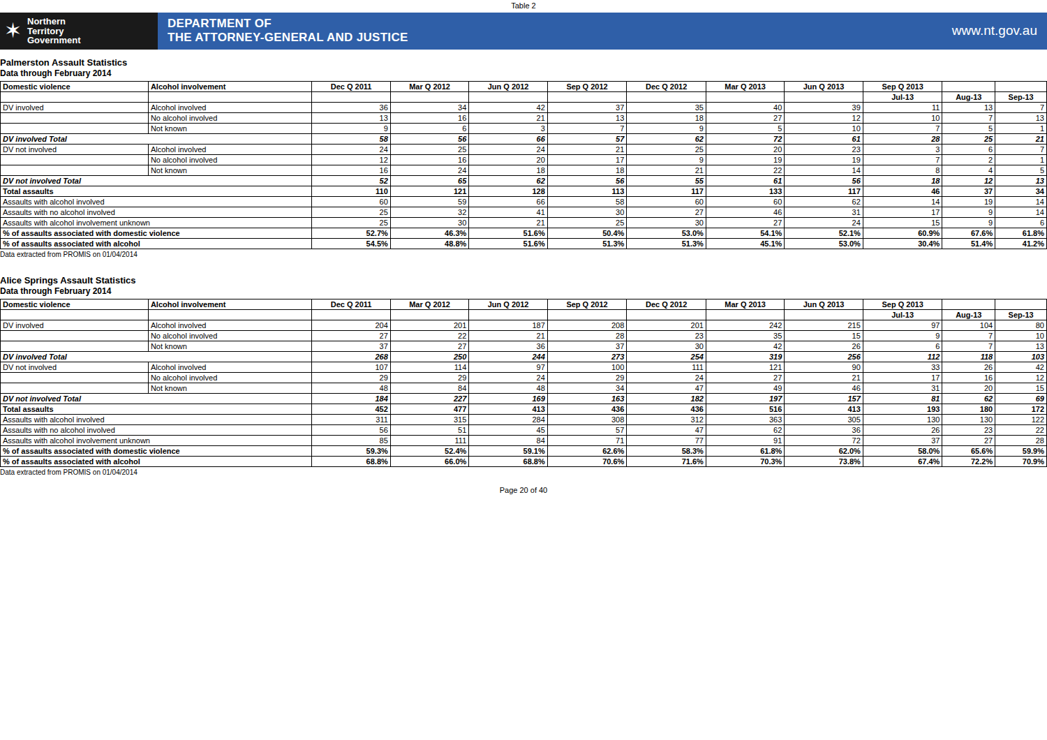Table 2
✶
Northern
Territory
Government
DEPARTMENT OF
THE ATTORNEY-GENERAL AND JUSTICE
www.nt.gov.au
Palmerston Assault Statistics
Data through February 2014
| Domestic violence | Alcohol involvement | Dec Q 2011 | Mar Q 2012 | Jun Q 2012 | Sep Q 2012 | Dec Q 2012 | Mar Q 2013 | Jun Q 2013 | Sep Q 2013 | | |
| --- | --- | --- | --- | --- | --- | --- | --- | --- | --- | --- | --- |
| | | | | | | | | | Jul-13 | Aug-13 | Sep-13 |
| DV involved | Alcohol involved | 36 | 34 | 42 | 37 | 35 | 40 | 39 | 11 | 13 | 7 |
| | No alcohol involved | 13 | 16 | 21 | 13 | 18 | 27 | 12 | 10 | 7 | 13 |
| | Not known | 9 | 6 | 3 | 7 | 9 | 5 | 10 | 7 | 5 | 1 |
| DV involved Total | 58 | 56 | 66 | 57 | 62 | 72 | 61 | 28 | 25 | 21 |
| DV not involved | Alcohol involved | 24 | 25 | 24 | 21 | 25 | 20 | 23 | 3 | 6 | 7 |
| | No alcohol involved | 12 | 16 | 20 | 17 | 9 | 19 | 19 | 7 | 2 | 1 |
| | Not known | 16 | 24 | 18 | 18 | 21 | 22 | 14 | 8 | 4 | 5 |
| DV not involved Total | 52 | 65 | 62 | 56 | 55 | 61 | 56 | 18 | 12 | 13 |
| Total assaults | 110 | 121 | 128 | 113 | 117 | 133 | 117 | 46 | 37 | 34 |
| Assaults with alcohol involved | 60 | 59 | 66 | 58 | 60 | 60 | 62 | 14 | 19 | 14 |
| Assaults with no alcohol involved | 25 | 32 | 41 | 30 | 27 | 46 | 31 | 17 | 9 | 14 |
| Assaults with alcohol involvement unknown | 25 | 30 | 21 | 25 | 30 | 27 | 24 | 15 | 9 | 6 |
| % of assaults associated with domestic violence | 52.7% | 46.3% | 51.6% | 50.4% | 53.0% | 54.1% | 52.1% | 60.9% | 67.6% | 61.8% |
| % of assaults associated with alcohol | 54.5% | 48.8% | 51.6% | 51.3% | 51.3% | 45.1% | 53.0% | 30.4% | 51.4% | 41.2% |
Data extracted from PROMIS on 01/04/2014
Alice Springs Assault Statistics
Data through February 2014
| Domestic violence | Alcohol involvement | Dec Q 2011 | Mar Q 2012 | Jun Q 2012 | Sep Q 2012 | Dec Q 2012 | Mar Q 2013 | Jun Q 2013 | Sep Q 2013 | | |
| --- | --- | --- | --- | --- | --- | --- | --- | --- | --- | --- | --- |
| | | | | | | | | | Jul-13 | Aug-13 | Sep-13 |
| DV involved | Alcohol involved | 204 | 201 | 187 | 208 | 201 | 242 | 215 | 97 | 104 | 80 |
| | No alcohol involved | 27 | 22 | 21 | 28 | 23 | 35 | 15 | 9 | 7 | 10 |
| | Not known | 37 | 27 | 36 | 37 | 30 | 42 | 26 | 6 | 7 | 13 |
| DV involved Total | 268 | 250 | 244 | 273 | 254 | 319 | 256 | 112 | 118 | 103 |
| DV not involved | Alcohol involved | 107 | 114 | 97 | 100 | 111 | 121 | 90 | 33 | 26 | 42 |
| | No alcohol involved | 29 | 29 | 24 | 29 | 24 | 27 | 21 | 17 | 16 | 12 |
| | Not known | 48 | 84 | 48 | 34 | 47 | 49 | 46 | 31 | 20 | 15 |
| DV not involved Total | 184 | 227 | 169 | 163 | 182 | 197 | 157 | 81 | 62 | 69 |
| Total assaults | 452 | 477 | 413 | 436 | 436 | 516 | 413 | 193 | 180 | 172 |
| Assaults with alcohol involved | 311 | 315 | 284 | 308 | 312 | 363 | 305 | 130 | 130 | 122 |
| Assaults with no alcohol involved | 56 | 51 | 45 | 57 | 47 | 62 | 36 | 26 | 23 | 22 |
| Assaults with alcohol involvement unknown | 85 | 111 | 84 | 71 | 77 | 91 | 72 | 37 | 27 | 28 |
| % of assaults associated with domestic violence | 59.3% | 52.4% | 59.1% | 62.6% | 58.3% | 61.8% | 62.0% | 58.0% | 65.6% | 59.9% |
| % of assaults associated with alcohol | 68.8% | 66.0% | 68.8% | 70.6% | 71.6% | 70.3% | 73.8% | 67.4% | 72.2% | 70.9% |
Data extracted from PROMIS on 01/04/2014
Page 20 of 40